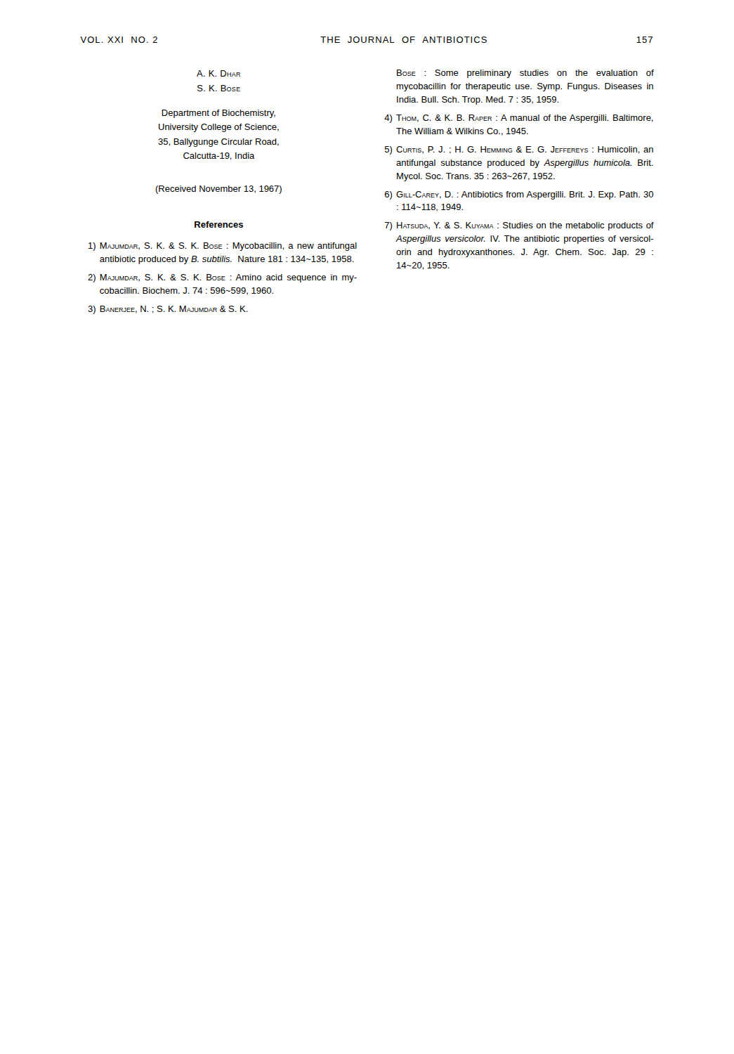VOL. XXI NO. 2 THE JOURNAL OF ANTIBIOTICS 157
A. K. Dhar S. K. Bose
Department of Biochemistry,
University College of Science,
35, Ballygunge Circular Road,
Calcutta-19, India
(Received November 13, 1967)
References
1) Majumdar, S. K. & S. K. Bose : Mycobacillin, a new antifungal antibiotic produced by B. subtilis. Nature 181 : 134~135, 1958.
2) Majumdar, S. K. & S. K. Bose : Amino acid sequence in mycobacillin. Biochem. J. 74 : 596~599, 1960.
3) Banerjee, N. ; S. K. Majumdar & S. K.
Bose : Some preliminary studies on the evaluation of mycobacillin for therapeutic use. Symp. Fungus. Diseases in India. Bull. Sch. Trop. Med. 7 : 35, 1959.
4) Thom, C. & K. B. Raper : A manual of the Aspergilli. Baltimore, The William & Wilkins Co., 1945.
5) Curtis, P. J. ; H. G. Hemming & E. G. Jeffereys : Humicolin, an antifungal substance produced by Aspergillus humicola. Brit. Mycol. Soc. Trans. 35 : 263~267, 1952.
6) Gill-Carey, D. : Antibiotics from Aspergilli. Brit. J. Exp. Path. 30 : 114~118, 1949.
7) Hatsuda, Y. & S. Kuyama : Studies on the metabolic products of Aspergillus versicolor. IV. The antibiotic properties of versicolorin and hydroxyxanthones. J. Agr. Chem. Soc. Jap. 29 : 14~20, 1955.